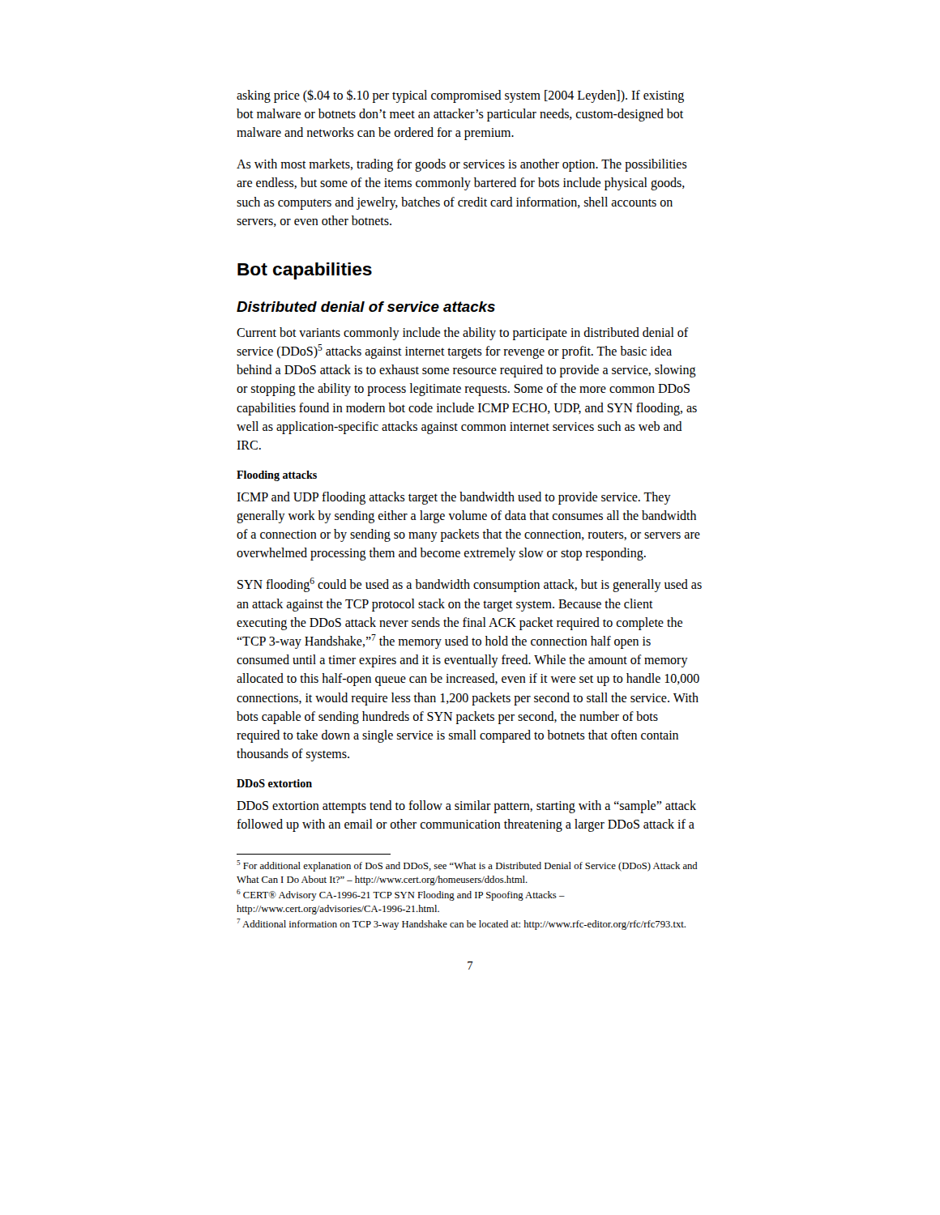asking price ($.04 to $.10 per typical compromised system [2004 Leyden]). If existing bot malware or botnets don’t meet an attacker’s particular needs, custom-designed bot malware and networks can be ordered for a premium.
As with most markets, trading for goods or services is another option. The possibilities are endless, but some of the items commonly bartered for bots include physical goods, such as computers and jewelry, batches of credit card information, shell accounts on servers, or even other botnets.
Bot capabilities
Distributed denial of service attacks
Current bot variants commonly include the ability to participate in distributed denial of service (DDoS)5 attacks against internet targets for revenge or profit. The basic idea behind a DDoS attack is to exhaust some resource required to provide a service, slowing or stopping the ability to process legitimate requests. Some of the more common DDoS capabilities found in modern bot code include ICMP ECHO, UDP, and SYN flooding, as well as application-specific attacks against common internet services such as web and IRC.
Flooding attacks
ICMP and UDP flooding attacks target the bandwidth used to provide service. They generally work by sending either a large volume of data that consumes all the bandwidth of a connection or by sending so many packets that the connection, routers, or servers are overwhelmed processing them and become extremely slow or stop responding.
SYN flooding6 could be used as a bandwidth consumption attack, but is generally used as an attack against the TCP protocol stack on the target system. Because the client executing the DDoS attack never sends the final ACK packet required to complete the “TCP 3-way Handshake,”7 the memory used to hold the connection half open is consumed until a timer expires and it is eventually freed. While the amount of memory allocated to this half-open queue can be increased, even if it were set up to handle 10,000 connections, it would require less than 1,200 packets per second to stall the service. With bots capable of sending hundreds of SYN packets per second, the number of bots required to take down a single service is small compared to botnets that often contain thousands of systems.
DDoS extortion
DDoS extortion attempts tend to follow a similar pattern, starting with a “sample” attack followed up with an email or other communication threatening a larger DDoS attack if a
5 For additional explanation of DoS and DDoS, see “What is a Distributed Denial of Service (DDoS) Attack and What Can I Do About It?” – http://www.cert.org/homeusers/ddos.html.
6 CERT® Advisory CA-1996-21 TCP SYN Flooding and IP Spoofing Attacks – http://www.cert.org/advisories/CA-1996-21.html.
7 Additional information on TCP 3-way Handshake can be located at: http://www.rfc-editor.org/rfc/rfc793.txt.
7